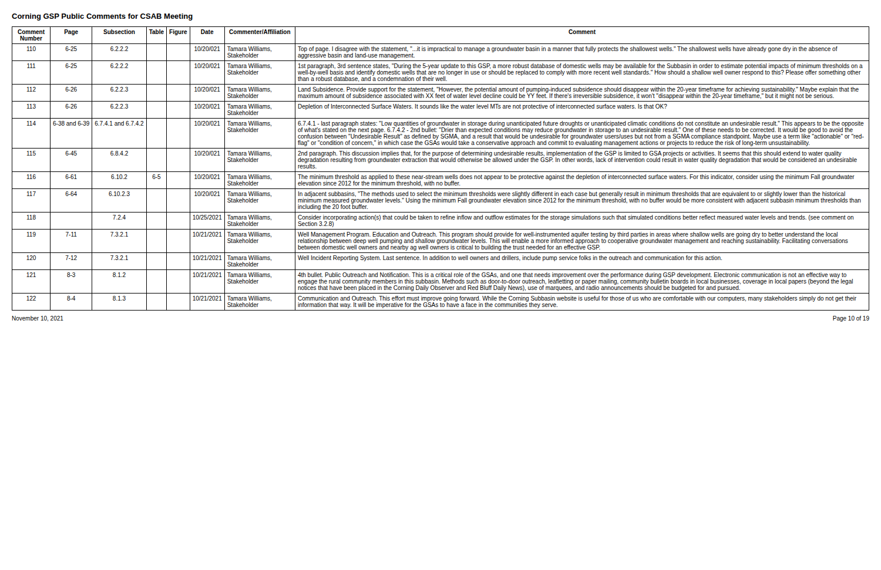Corning GSP Public Comments for CSAB Meeting
| Comment Number | Page | Subsection | Table | Figure | Date | Commenter/Affiliation | Comment |
| --- | --- | --- | --- | --- | --- | --- | --- |
| 110 | 6-25 | 6.2.2.2 | | | 10/20/021 | Tamara Williams, Stakeholder | Top of page. I disagree with the statement, "...it is impractical to manage a groundwater basin in a manner that fully protects the shallowest wells." The shallowest wells have already gone dry in the absence of aggressive basin and land-use management. |
| 111 | 6-25 | 6.2.2.2 | | | 10/20/021 | Tamara Williams, Stakeholder | 1st paragraph, 3rd sentence states, "During the 5-year update to this GSP, a more robust database of domestic wells may be available for the Subbasin in order to estimate potential impacts of minimum thresholds on a well-by-well basis and identify domestic wells that are no longer in use or should be replaced to comply with more recent well standards." How should a shallow well owner respond to this? Please offer something other than a robust database, and a condemnation of their well. |
| 112 | 6-26 | 6.2.2.3 | | | 10/20/021 | Tamara Williams, Stakeholder | Land Subsidence. Provide support for the statement, "However, the potential amount of pumping-induced subsidence should disappear within the 20-year timeframe for achieving sustainability." Maybe explain that the maximum amount of subsidence associated with XX feet of water level decline could be YY feet. If there's irreversible subsidence, it won't "disappear within the 20-year timeframe," but it might not be serious. |
| 113 | 6-26 | 6.2.2.3 | | | 10/20/021 | Tamara Williams, Stakeholder | Depletion of Interconnected Surface Waters. It sounds like the water level MTs are not protective of interconnected surface waters. Is that OK? |
| 114 | 6-38 and 6-39 | 6.7.4.1 and 6.7.4.2 | | | 10/20/021 | Tamara Williams, Stakeholder | 6.7.4.1 - last paragraph states: "Low quantities of groundwater in storage during unanticipated future droughts or unanticipated climatic conditions do not constitute an undesirable result." This appears to be the opposite of what's stated on the next page. 6.7.4.2 - 2nd bullet: "Drier than expected conditions may reduce groundwater in storage to an undesirable result." One of these needs to be corrected. It would be good to avoid the confusion between "Undesirable Result" as defined by SGMA, and a result that would be undesirable for groundwater users/uses but not from a SGMA compliance standpoint. Maybe use a term like "actionable" or "red-flag" or "condition of concern," in which case the GSAs would take a conservative approach and commit to evaluating management actions or projects to reduce the risk of long-term unsustainability. |
| 115 | 6-45 | 6.8.4.2 | | | 10/20/021 | Tamara Williams, Stakeholder | 2nd paragraph. This discussion implies that, for the purpose of determining undesirable results, implementation of the GSP is limited to GSA projects or activities. It seems that this should extend to water quality degradation resulting from groundwater extraction that would otherwise be allowed under the GSP. In other words, lack of intervention could result in water quality degradation that would be considered an undesirable results. |
| 116 | 6-61 | 6.10.2 | 6-5 | | 10/20/021 | Tamara Williams, Stakeholder | The minimum threshold as applied to these near-stream wells does not appear to be protective against the depletion of interconnected surface waters. For this indicator, consider using the minimum Fall groundwater elevation since 2012 for the minimum threshold, with no buffer. |
| 117 | 6-64 | 6.10.2.3 | | | 10/20/021 | Tamara Williams, Stakeholder | In adjacent subbasins, "The methods used to select the minimum thresholds were slightly different in each case but generally result in minimum thresholds that are equivalent to or slightly lower than the historical minimum measured groundwater levels." Using the minimum Fall groundwater elevation since 2012 for the minimum threshold, with no buffer would be more consistent with adjacent subbasin minimum thresholds than including the 20 foot buffer. |
| 118 | | 7.2.4 | | | 10/25/2021 | Tamara Williams, Stakeholder | Consider incorporating action(s) that could be taken to refine inflow and outflow estimates for the storage simulations such that simulated conditions better reflect measured water levels and trends. (see comment on Section 3.2.8) |
| 119 | 7-11 | 7.3.2.1 | | | 10/21/2021 | Tamara Williams, Stakeholder | Well Management Program. Education and Outreach. This program should provide for well-instrumented aquifer testing by third parties in areas where shallow wells are going dry to better understand the local relationship between deep well pumping and shallow groundwater levels. This will enable a more informed approach to cooperative groundwater management and reaching sustainability. Facilitating conversations between domestic well owners and nearby ag well owners is critical to building the trust needed for an effective GSP. |
| 120 | 7-12 | 7.3.2.1 | | | 10/21/2021 | Tamara Williams, Stakeholder | Well Incident Reporting System. Last sentence. In addition to well owners and drillers, include pump service folks in the outreach and communication for this action. |
| 121 | 8-3 | 8.1.2 | | | 10/21/2021 | Tamara Williams, Stakeholder | 4th bullet. Public Outreach and Notification. This is a critical role of the GSAs, and one that needs improvement over the performance during GSP development. Electronic communication is not an effective way to engage the rural community members in this subbasin. Methods such as door-to-door outreach, leafletting or paper mailing, community bulletin boards in local businesses, coverage in local papers (beyond the legal notices that have been placed in the Corning Daily Observer and Red Bluff Daily News), use of marquees, and radio announcements should be budgeted for and pursued. |
| 122 | 8-4 | 8.1.3 | | | 10/21/2021 | Tamara Williams, Stakeholder | Communication and Outreach. This effort must improve going forward. While the Corning Subbasin website is useful for those of us who are comfortable with our computers, many stakeholders simply do not get their information that way. It will be imperative for the GSAs to have a face in the communities they serve. |
November 10, 2021 Page 10 of 19